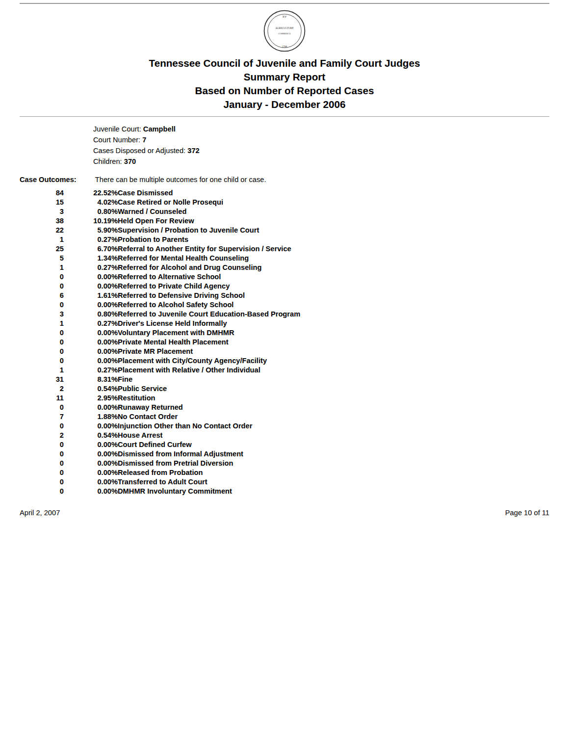Tennessee Council of Juvenile and Family Court Judges
Summary Report
Based on Number of Reported Cases
January - December 2006
Juvenile Court: Campbell
Court Number: 7
Cases Disposed or Adjusted: 372
Children: 370
Case Outcomes: There can be multiple outcomes for one child or case.
| 84 | 22.52% | Case Dismissed |
| 15 | 4.02% | Case Retired or Nolle Prosequi |
| 3 | 0.80% | Warned / Counseled |
| 38 | 10.19% | Held Open For Review |
| 22 | 5.90% | Supervision / Probation to Juvenile Court |
| 1 | 0.27% | Probation to Parents |
| 25 | 6.70% | Referral to Another Entity for Supervision / Service |
| 5 | 1.34% | Referred for Mental Health Counseling |
| 1 | 0.27% | Referred for Alcohol and Drug Counseling |
| 0 | 0.00% | Referred to Alternative School |
| 0 | 0.00% | Referred to Private Child Agency |
| 6 | 1.61% | Referred to Defensive Driving School |
| 0 | 0.00% | Referred to Alcohol Safety School |
| 3 | 0.80% | Referred to Juvenile Court Education-Based Program |
| 1 | 0.27% | Driver's License Held Informally |
| 0 | 0.00% | Voluntary Placement with DMHMR |
| 0 | 0.00% | Private Mental Health Placement |
| 0 | 0.00% | Private MR Placement |
| 0 | 0.00% | Placement with City/County Agency/Facility |
| 1 | 0.27% | Placement with Relative / Other Individual |
| 31 | 8.31% | Fine |
| 2 | 0.54% | Public Service |
| 11 | 2.95% | Restitution |
| 0 | 0.00% | Runaway Returned |
| 7 | 1.88% | No Contact Order |
| 0 | 0.00% | Injunction Other than No Contact Order |
| 2 | 0.54% | House Arrest |
| 0 | 0.00% | Court Defined Curfew |
| 0 | 0.00% | Dismissed from Informal Adjustment |
| 0 | 0.00% | Dismissed from Pretrial Diversion |
| 0 | 0.00% | Released from Probation |
| 0 | 0.00% | Transferred to Adult Court |
| 0 | 0.00% | DMHMR Involuntary Commitment |
April 2, 2007
Page 10 of 11